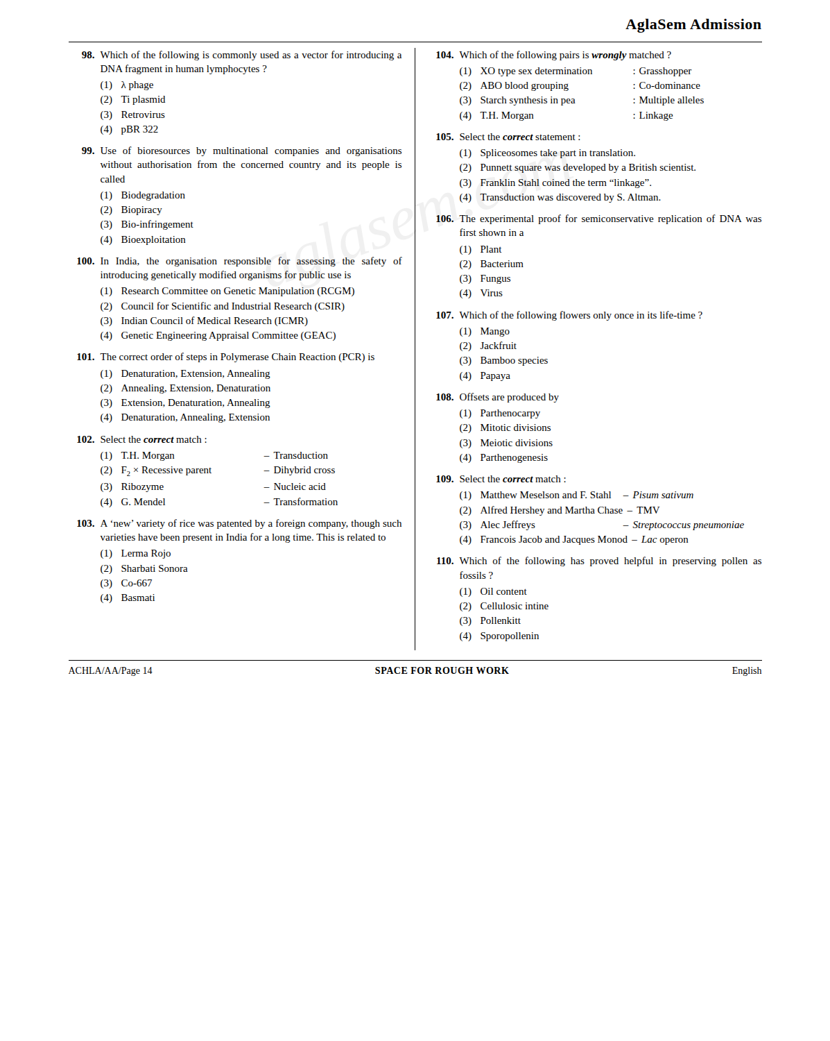aglasem.com
AglaSem Admission
98.
Which of the following is commonly used as a vector for introducing a DNA fragment in human lymphocytes ?
(1) λ phage
(2) Ti plasmid
(3) Retrovirus
(4) pBR 322
99.
Use of bioresources by multinational companies and organisations without authorisation from the concerned country and its people is called
(1) Biodegradation
(2) Biopiracy
(3) Bio-infringement
(4) Bioexploitation
100.
In India, the organisation responsible for assessing the safety of introducing genetically modified organisms for public use is
(1) Research Committee on Genetic Manipulation (RCGM)
(2) Council for Scientific and Industrial Research (CSIR)
(3) Indian Council of Medical Research (ICMR)
(4) Genetic Engineering Appraisal Committee (GEAC)
101.
The correct order of steps in Polymerase Chain Reaction (PCR) is
(1) Denaturation, Extension, Annealing
(2) Annealing, Extension, Denaturation
(3) Extension, Denaturation, Annealing
(4) Denaturation, Annealing, Extension
102.
Select the correct match :
(1) T.H. Morgan–Transduction
(2) F2 × Recessive parent–Dihybrid cross
(3) Ribozyme–Nucleic acid
(4) G. Mendel–Transformation
103.
A ‘new’ variety of rice was patented by a foreign company, though such varieties have been present in India for a long time. This is related to
(1) Lerma Rojo
(2) Sharbati Sonora
(3) Co-667
(4) Basmati
104.
Which of the following pairs is wrongly matched ?
(1) XO type sex determination: Grasshopper
(2) ABO blood grouping: Co-dominance
(3) Starch synthesis in pea: Multiple alleles
(4) T.H. Morgan: Linkage
105.
Select the correct statement :
(1) Spliceosomes take part in translation.
(2) Punnett square was developed by a British scientist.
(3) Franklin Stahl coined the term “linkage”.
(4) Transduction was discovered by S. Altman.
106.
The experimental proof for semiconservative replication of DNA was first shown in a
(1) Plant
(2) Bacterium
(3) Fungus
(4) Virus
107.
Which of the following flowers only once in its life-time ?
(1) Mango
(2) Jackfruit
(3) Bamboo species
(4) Papaya
108.
Offsets are produced by
(1) Parthenocarpy
(2) Mitotic divisions
(3) Meiotic divisions
(4) Parthenogenesis
109.
Select the correct match :
(1) Matthew Meselson and F. Stahl–Pisum sativum
(2) Alfred Hershey and Martha Chase–TMV
(3) Alec Jeffreys–Streptococcus pneumoniae
(4) Francois Jacob and Jacques Monod–Lac operon
110.
Which of the following has proved helpful in preserving pollen as fossils ?
(1) Oil content
(2) Cellulosic intine
(3) Pollenkitt
(4) Sporopollenin
ACHLA/AA/Page 14
SPACE FOR ROUGH WORK
English